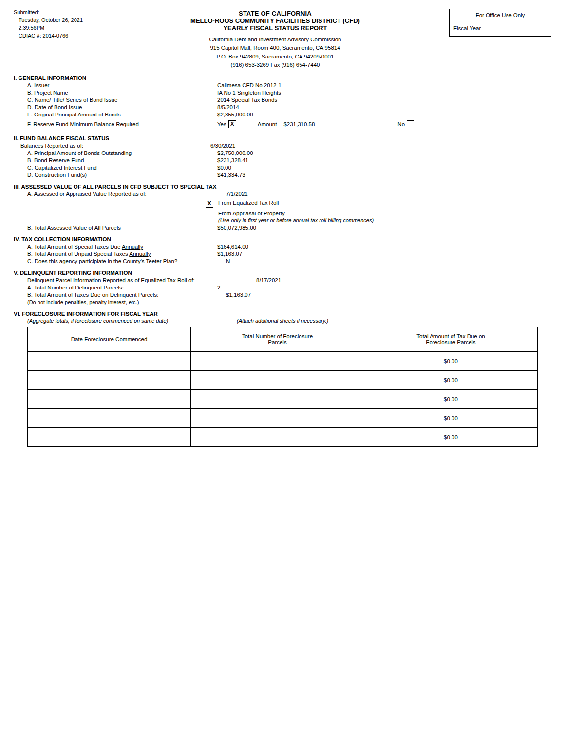Submitted:
Tuesday, October 26, 2021
2:39:56PM
CDIAC #: 2014-0766
STATE OF CALIFORNIA
MELLO-ROOS COMMUNITY FACILITIES DISTRICT (CFD)
YEARLY FISCAL STATUS REPORT
California Debt and Investment Advisory Commission
915 Capitol Mall, Room 400, Sacramento, CA 95814
P.O. Box 942809, Sacramento, CA 94209-0001
(916) 653-3269 Fax (916) 654-7440
For Office Use Only
Fiscal Year
I. GENERAL INFORMATION
A. Issuer
Calimesa CFD No 2012-1
B. Project Name
IA No 1 Singleton Heights
C. Name/ Title/ Series of Bond Issue
2014 Special Tax Bonds
D. Date of Bond Issue
8/5/2014
E. Original Principal Amount of Bonds
$2,855,000.00
F. Reserve Fund Minimum Balance Required
Yes X Amount $231,310.58 No
II. FUND BALANCE FISCAL STATUS
Balances Reported as of:
6/30/2021
A. Principal Amount of Bonds Outstanding
$2,750,000.00
B. Bond Reserve Fund
$231,328.41
C. Capitalized Interest Fund
$0.00
D. Construction Fund(s)
$41,334.73
III. ASSESSED VALUE OF ALL PARCELS IN CFD SUBJECT TO SPECIAL TAX
A. Assessed or Appraised Value Reported as of:
7/1/2021
X
From Equalized Tax Roll
From Appriasal of Property
(Use only in first year or before annual tax roll billing commences)
B. Total Assessed Value of All Parcels
$50,072,985.00
IV. TAX COLLECTION INFORMATION
A. Total Amount of Special Taxes Due Annually
$164,614.00
B. Total Amount of Unpaid Special Taxes Annually
$1,163.07
C. Does this agency participiate in the County's Teeter Plan?
N
V. DELINQUENT REPORTING INFORMATION
Delinquent Parcel Information Reported as of Equalized Tax Roll of:
8/17/2021
A. Total Number of Delinquent Parcels:
2
B. Total Amount of Taxes Due on Delinquent Parcels:
$1,163.07
(Do not include penalties, penalty interest, etc.)
VI. FORECLOSURE INFORMATION FOR FISCAL YEAR
(Aggregate totals, if foreclosure commenced on same date)
(Attach additional sheets if necessary.)
| Date Foreclosure Commenced | Total Number of Foreclosure Parcels | Total Amount of Tax Due on Foreclosure Parcels |
| --- | --- | --- |
| | | $0.00 |
| | | $0.00 |
| | | $0.00 |
| | | $0.00 |
| | | $0.00 |